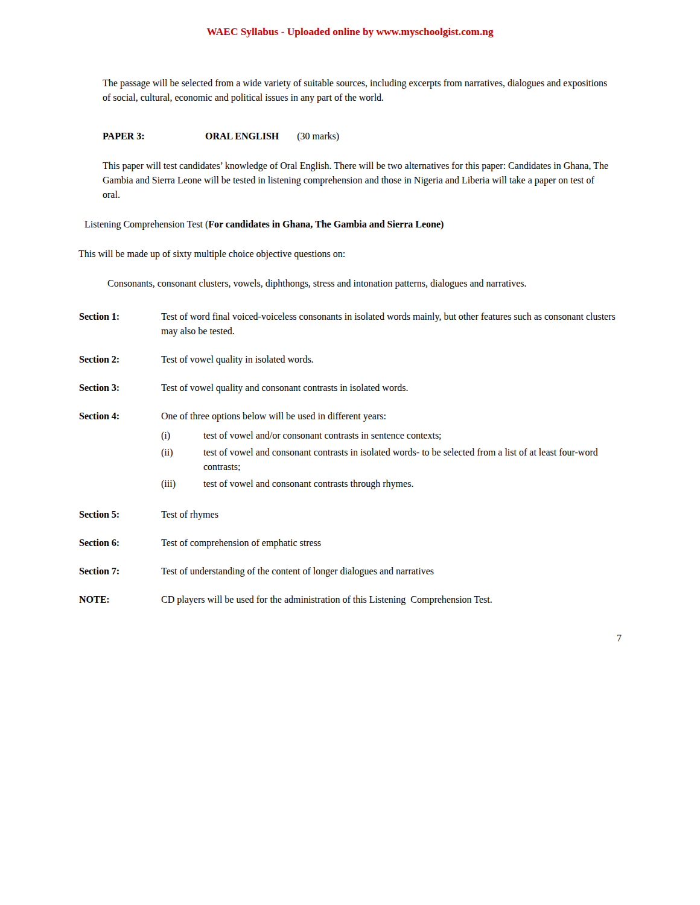WAEC Syllabus - Uploaded online by www.myschoolgist.com.ng
The passage will be selected from a wide variety of suitable sources, including excerpts from narratives, dialogues and expositions of social, cultural, economic and political issues in any part of the world.
PAPER 3: ORAL ENGLISH(30 marks)
This paper will test candidates’ knowledge of Oral English. There will be two alternatives for this paper: Candidates in Ghana, The Gambia and Sierra Leone will be tested in listening comprehension and those in Nigeria and Liberia will take a paper on test of oral.
Listening Comprehension Test (For candidates in Ghana, The Gambia and Sierra Leone)
This will be made up of sixty multiple choice objective questions on:
Consonants, consonant clusters, vowels, diphthongs, stress and intonation patterns, dialogues and narratives.
| Section 1: | Test of word final voiced-voiceless consonants in isolated words mainly, but other features such as consonant clusters may also be tested. |
| Section 2: | Test of vowel quality in isolated words. |
| Section 3: | Test of vowel quality and consonant contrasts in isolated words. |
| Section 4: | One of three options below will be used in different years: (i) test of vowel and/or consonant contrasts in sentence contexts; (ii) test of vowel and consonant contrasts in isolated words- to be selected from a list of at least four-word contrasts; (iii) test of vowel and consonant contrasts through rhymes. |
| Section 5: | Test of rhymes |
| Section 6: | Test of comprehension of emphatic stress |
| Section 7: | Test of understanding of the content of longer dialogues and narratives |
| NOTE: | CD players will be used for the administration of this Listening Comprehension Test. |
7